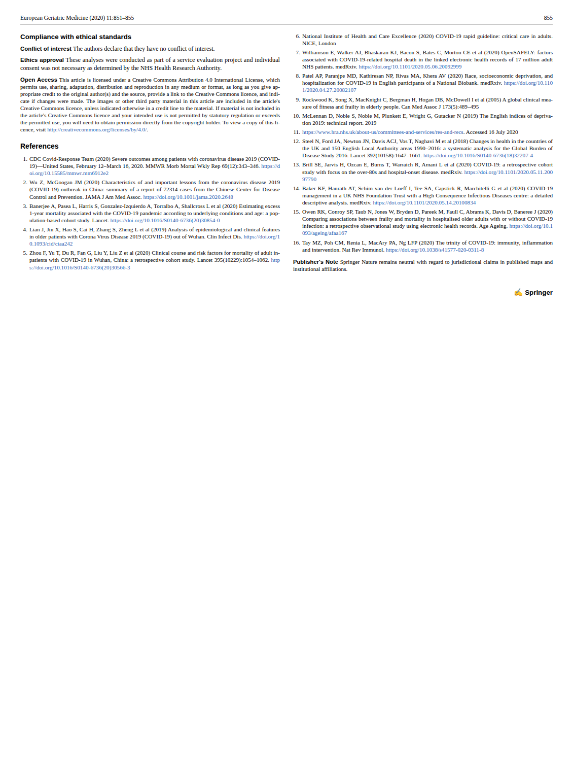European Geriatric Medicine (2020) 11:851–855 855
Compliance with ethical standards
Conflict of interest The authors declare that they have no conflict of interest.
Ethics approval These analyses were conducted as part of a service evaluation project and individual consent was not necessary as determined by the NHS Health Research Authority.
Open Access This article is licensed under a Creative Commons Attribution 4.0 International License, which permits use, sharing, adaptation, distribution and reproduction in any medium or format, as long as you give appropriate credit to the original author(s) and the source, provide a link to the Creative Commons licence, and indicate if changes were made. The images or other third party material in this article are included in the article's Creative Commons licence, unless indicated otherwise in a credit line to the material. If material is not included in the article's Creative Commons licence and your intended use is not permitted by statutory regulation or exceeds the permitted use, you will need to obtain permission directly from the copyright holder. To view a copy of this licence, visit http://creativecommons.org/licenses/by/4.0/.
References
CDC Covid-Response Team (2020) Severe outcomes among patients with coronavirus disease 2019 (COVID-19)—United States, February 12–March 16, 2020. MMWR Morb Mortal Wkly Rep 69(12):343–346. https://doi.org/10.15585/mmwr.mm6912e2
Wu Z, McGoogan JM (2020) Characteristics of and important lessons from the coronavirus disease 2019 (COVID-19) outbreak in China: summary of a report of 72314 cases from the Chinese Center for Disease Control and Prevention. JAMA J Am Med Assoc. https://doi.org/10.1001/jama.2020.2648
Banerjee A, Pasea L, Harris S, Gonzalez-Izquierdo A, Torralbo A, Shallcross L et al (2020) Estimating excess 1-year mortality associated with the COVID-19 pandemic according to underlying conditions and age: a population-based cohort study. Lancet. https://doi.org/10.1016/S0140-6736(20)30854-0
Lian J, Jin X, Hao S, Cai H, Zhang S, Zheng L et al (2019) Analysis of epidemiological and clinical features in older patients with Corona Virus Disease 2019 (COVID-19) out of Wuhan. Clin Infect Dis. https://doi.org/10.1093/cid/ciaa242
Zhou F, Yu T, Du R, Fan G, Liu Y, Liu Z et al (2020) Clinical course and risk factors for mortality of adult inpatients with COVID-19 in Wuhan, China: a retrospective cohort study. Lancet 395(10229):1054–1062. https://doi.org/10.1016/S0140-6736(20)30566-3
National Institute of Health and Care Excellence (2020) COVID-19 rapid guideline: critical care in adults. NICE, London
Williamson E, Walker AJ, Bhaskaran KJ, Bacon S, Bates C, Morton CE et al (2020) OpenSAFELY: factors associated with COVID-19-related hospital death in the linked electronic health records of 17 million adult NHS patients. medRxiv. https://doi.org/10.1101/2020.05.06.20092999
Patel AP, Paranjpe MD, Kathiresan NP, Rivas MA, Khera AV (2020) Race, socioeconomic deprivation, and hospitalization for COVID-19 in English participants of a National Biobank. medRxiv. https://doi.org/10.1101/2020.04.27.20082107
Rockwood K, Song X, MacKnight C, Bergman H, Hogan DB, McDowell I et al (2005) A global clinical measure of fitness and frailty in elderly people. Can Med Assoc J 173(5):489–495
McLennan D, Noble S, Noble M, Plunkett E, Wright G, Gutacker N (2019) The English indices of deprivation 2019: technical report. 2019
https://www.hra.nhs.uk/about-us/committees-and-services/res-and-recs. Accessed 16 July 2020
Steel N, Ford JA, Newton JN, Davis ACJ, Vos T, Naghavi M et al (2018) Changes in health in the countries of the UK and 150 English Local Authority areas 1990–2016: a systematic analysis for the Global Burden of Disease Study 2016. Lancet 392(10158):1647–1661. https://doi.org/10.1016/S0140-6736(18)32207-4
Brill SE, Jarvis H, Ozcan E, Burns T, Warraich R, Amani L et al (2020) COVID-19: a retrospective cohort study with focus on the over-80s and hospital-onset disease. medRxiv. https://doi.org/10.1101/2020.05.11.20097790
Baker KF, Hanrath AT, Schim van der Loeff I, Tee SA, Capstick R, Marchitelli G et al (2020) COVID-19 management in a UK NHS Foundation Trust with a High Consequence Infectious Diseases centre: a detailed descriptive analysis. medRxiv. https://doi.org/10.1101/2020.05.14.20100834
Owen RK, Conroy SP, Taub N, Jones W, Bryden D, Pareek M, Faull C, Abrams K, Davis D, Baneree J (2020) Comparing associations between frailty and mortality in hospitalised older adults with or without COVID-19 infection: a retrospective observational study using electronic health records. Age Ageing. https://doi.org/10.1093/ageing/afaa167
Tay MZ, Poh CM, Renia L, MacAry PA, Ng LFP (2020) The trinity of COVID-19: immunity, inflammation and intervention. Nat Rev Immunol. https://doi.org/10.1038/s41577-020-0311-8
Publisher's Note Springer Nature remains neutral with regard to jurisdictional claims in published maps and institutional affiliations.
✍Springer